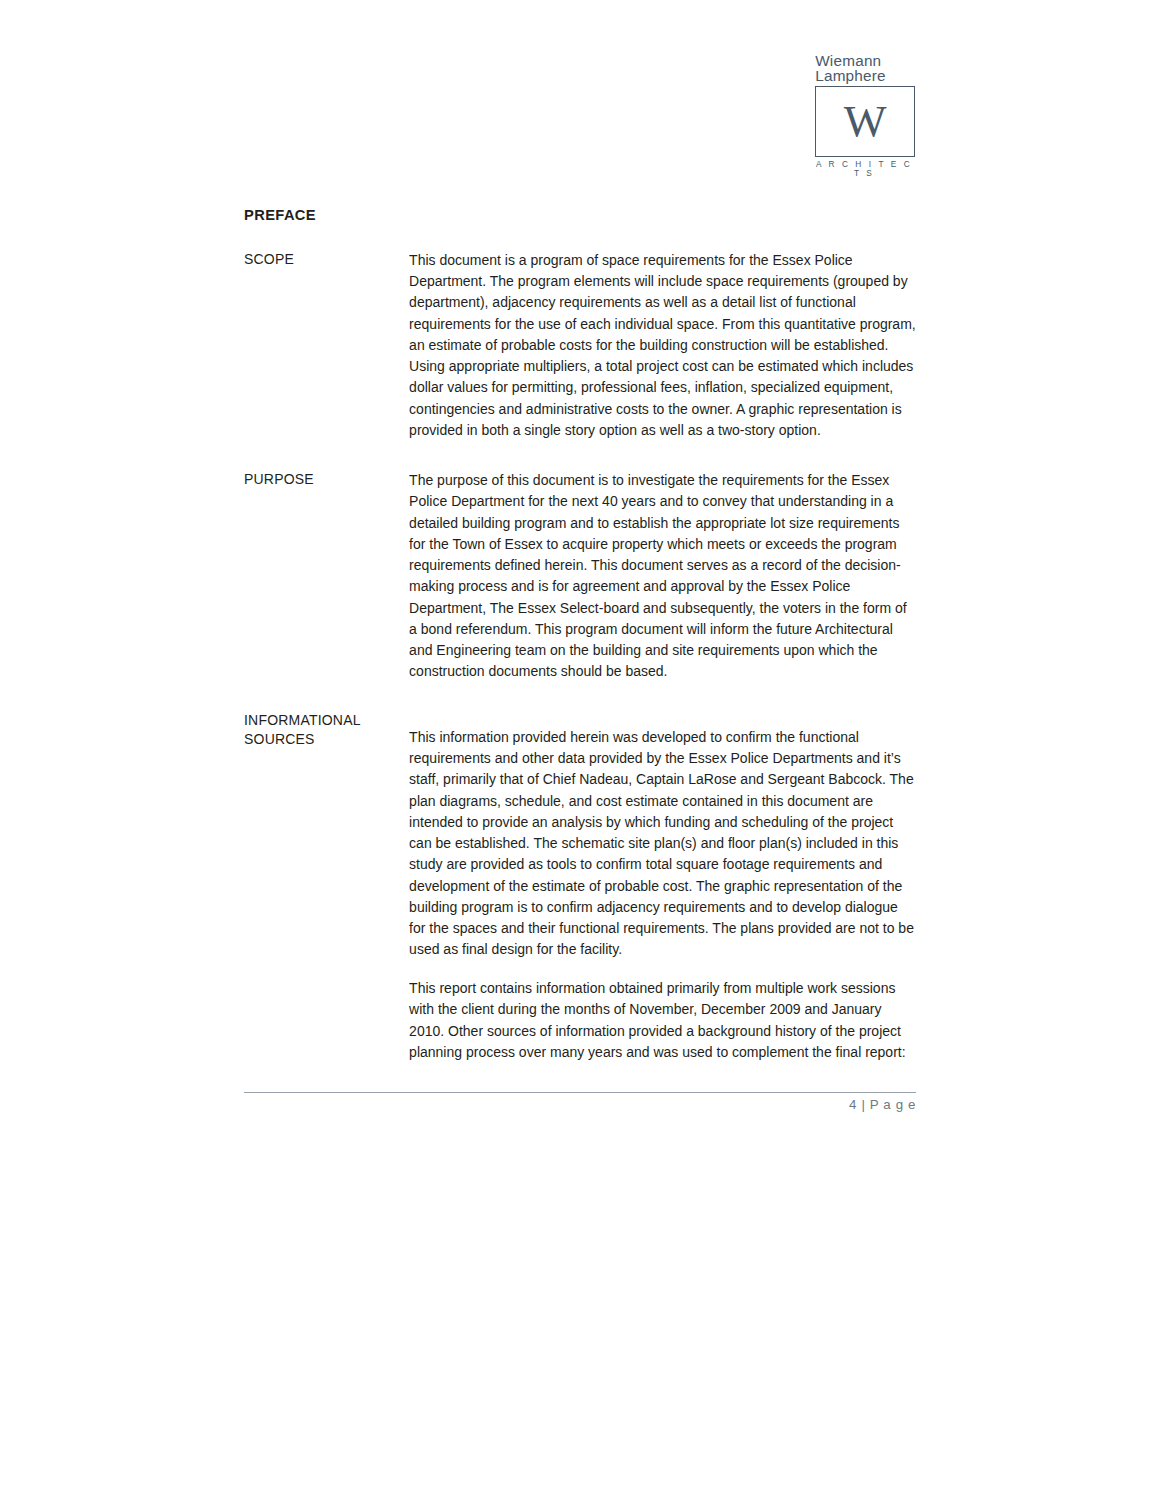Wiemann
Lamphere
W
A R C H I T E C T S
PREFACE
SCOPE
This document is a program of space requirements for the Essex Police Department. The program elements will include space requirements (grouped by department), adjacency requirements as well as a detail list of functional requirements for the use of each individual space. From this quantitative program, an estimate of probable costs for the building construction will be established. Using appropriate multipliers, a total project cost can be estimated which includes dollar values for permitting, professional fees, inflation, specialized equipment, contingencies and administrative costs to the owner. A graphic representation is provided in both a single story option as well as a two-story option.
PURPOSE
The purpose of this document is to investigate the requirements for the Essex Police Department for the next 40 years and to convey that understanding in a detailed building program and to establish the appropriate lot size requirements for the Town of Essex to acquire property which meets or exceeds the program requirements defined herein. This document serves as a record of the decision-making process and is for agreement and approval by the Essex Police Department, The Essex Select-board and subsequently, the voters in the form of a bond referendum. This program document will inform the future Architectural and Engineering team on the building and site requirements upon which the construction documents should be based.
INFORMATIONALSOURCES
This information provided herein was developed to confirm the functional requirements and other data provided by the Essex Police Departments and it’s staff, primarily that of Chief Nadeau, Captain LaRose and Sergeant Babcock. The plan diagrams, schedule, and cost estimate contained in this document are intended to provide an analysis by which funding and scheduling of the project can be established. The schematic site plan(s) and floor plan(s) included in this study are provided as tools to confirm total square footage requirements and development of the estimate of probable cost. The graphic representation of the building program is to confirm adjacency requirements and to develop dialogue for the spaces and their functional requirements. The plans provided are not to be used as final design for the facility.
This report contains information obtained primarily from multiple work sessions with the client during the months of November, December 2009 and January 2010. Other sources of information provided a background history of the project planning process over many years and was used to complement the final report:
4 | P a g e